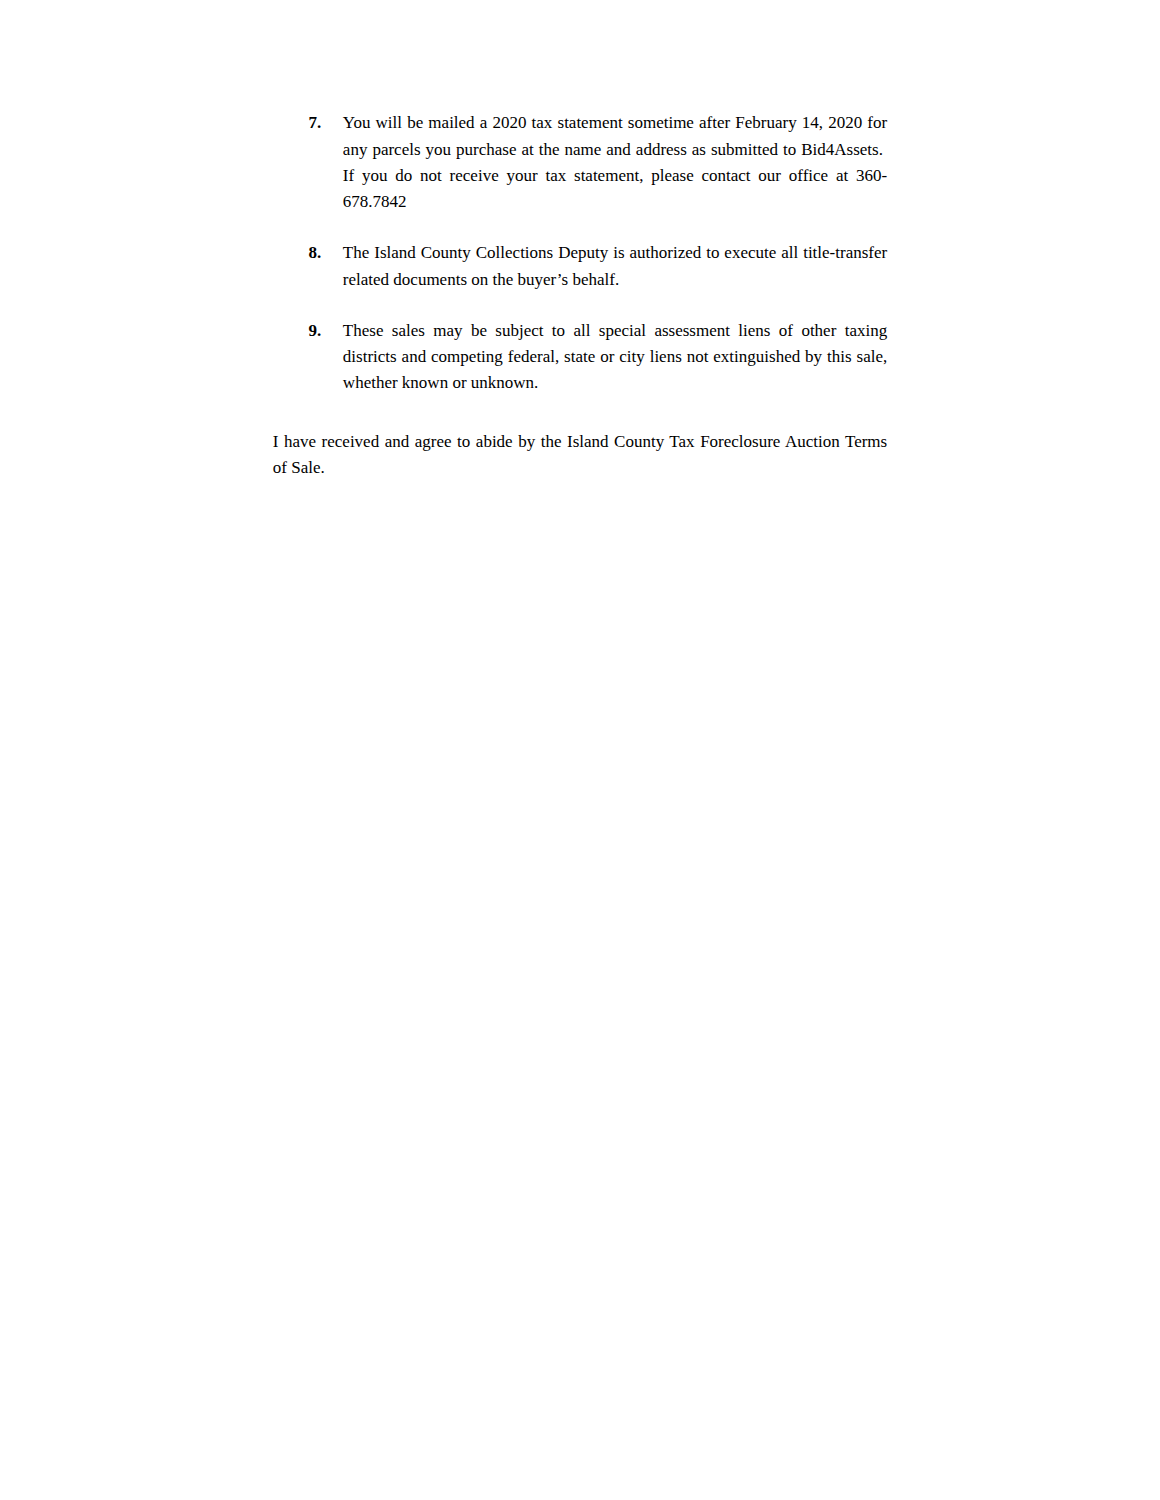You will be mailed a 2020 tax statement sometime after February 14, 2020 for any parcels you purchase at the name and address as submitted to Bid4Assets. If you do not receive your tax statement, please contact our office at 360-678.7842
The Island County Collections Deputy is authorized to execute all title-transfer related documents on the buyer’s behalf.
These sales may be subject to all special assessment liens of other taxing districts and competing federal, state or city liens not extinguished by this sale, whether known or unknown.
I have received and agree to abide by the Island County Tax Foreclosure Auction Terms of Sale.